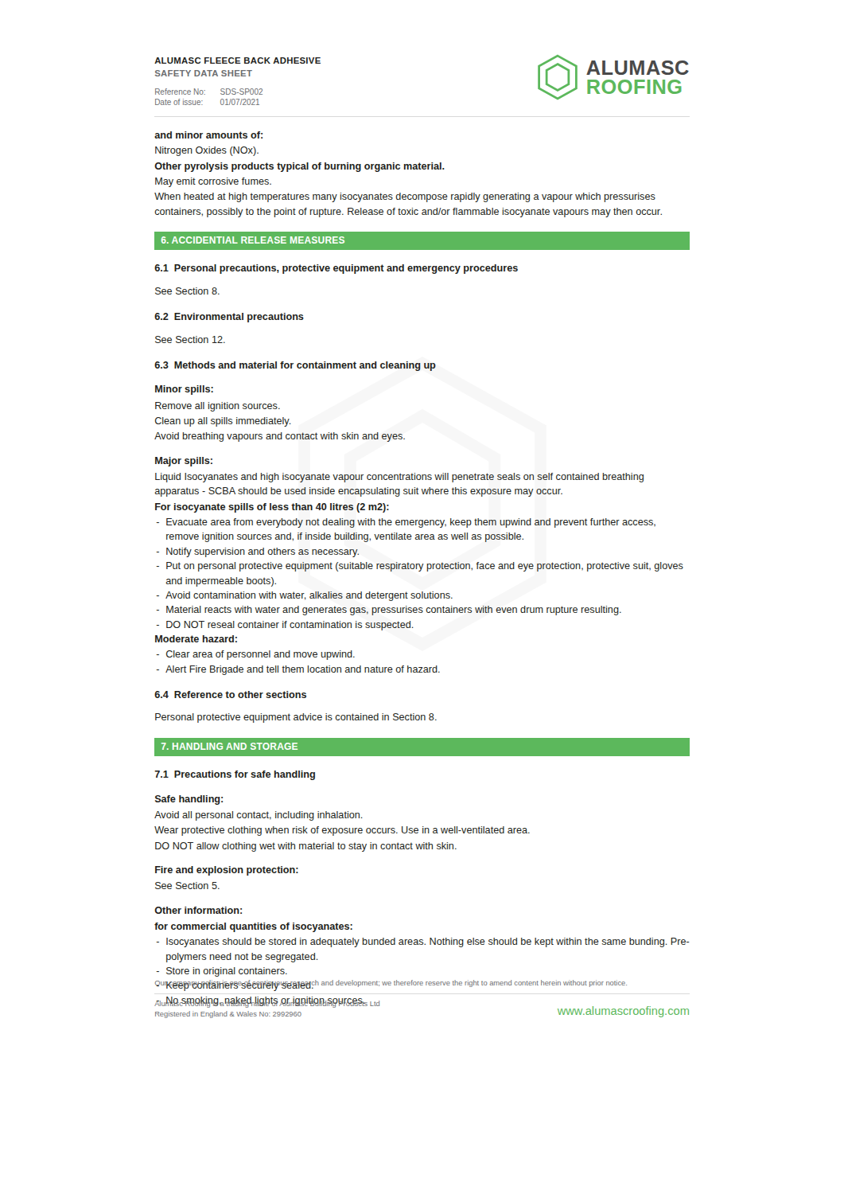Alumasc Fleece Back Adhesive
Safety Data Sheet
| Reference No: | SDS-SP002 |
| Date of issue: | 01/07/2021 |
ALUMASC ROOFING
and minor amounts of:
Nitrogen Oxides (NOx).
Other pyrolysis products typical of burning organic material.
May emit corrosive fumes.
When heated at high temperatures many isocyanates decompose rapidly generating a vapour which pressurises containers, possibly to the point of rupture. Release of toxic and/or flammable isocyanate vapours may then occur.
6. ACCIDENTIAL RELEASE MEASURES
6.1 Personal precautions, protective equipment and emergency procedures
See Section 8.
6.2 Environmental precautions
See Section 12.
6.3 Methods and material for containment and cleaning up
Minor spills:
Remove all ignition sources.
Clean up all spills immediately.
Avoid breathing vapours and contact with skin and eyes.
Major spills:
Liquid Isocyanates and high isocyanate vapour concentrations will penetrate seals on self contained breathing apparatus - SCBA should be used inside encapsulating suit where this exposure may occur.
For isocyanate spills of less than 40 litres (2 m2):
Evacuate area from everybody not dealing with the emergency, keep them upwind and prevent further access, remove ignition sources and, if inside building, ventilate area as well as possible.
Notify supervision and others as necessary.
Put on personal protective equipment (suitable respiratory protection, face and eye protection, protective suit, gloves and impermeable boots).
Avoid contamination with water, alkalies and detergent solutions.
Material reacts with water and generates gas, pressurises containers with even drum rupture resulting.
DO NOT reseal container if contamination is suspected.
Moderate hazard:
Clear area of personnel and move upwind.
Alert Fire Brigade and tell them location and nature of hazard.
6.4 Reference to other sections
Personal protective equipment advice is contained in Section 8.
7. HANDLING AND STORAGE
7.1 Precautions for safe handling
Safe handling:
Avoid all personal contact, including inhalation.
Wear protective clothing when risk of exposure occurs. Use in a well-ventilated area.
DO NOT allow clothing wet with material to stay in contact with skin.
Fire and explosion protection:
See Section 5.
Other information:
for commercial quantities of isocyanates:
Isocyanates should be stored in adequately bunded areas. Nothing else should be kept within the same bunding. Pre-polymers need not be segregated.
Store in original containers.
Keep containers securely sealed.
No smoking, naked lights or ignition sources.
Our company policy is one of continuous research and development; we therefore reserve the right to amend content herein without prior notice.
Alumasc Roofing is a trading name of Alumasc Building Products Ltd
Registered in England & Wales No: 2992960
www.alumascroofing.com